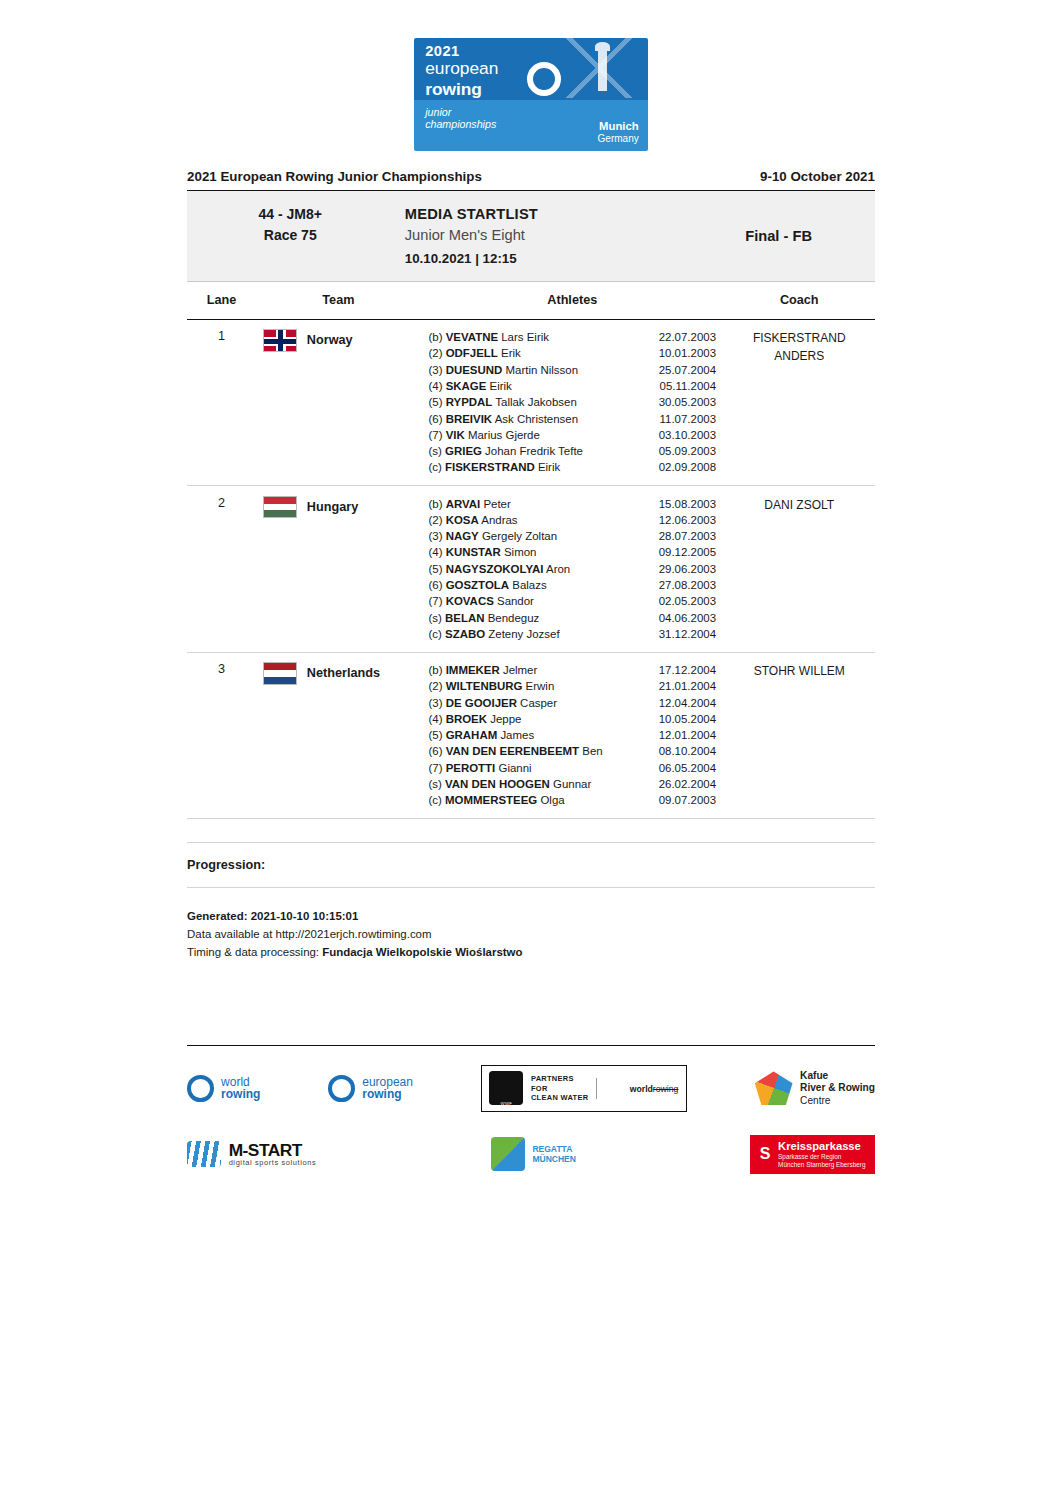2021
european
rowing
junior
championships
MunichGermany
2021 European Rowing Junior Championships
9-10 October 2021
44 - JM8+
Race 75
MEDIA STARTLIST
Junior Men's Eight
10.10.2021 | 12:15
Final - FB
| Lane | Team | Athletes | Coach |
| --- | --- | --- | --- |
| 1 | Norway | (b) VEVATNE Lars Eirik 22.07.2003 (2) ODFJELL Erik 10.01.2003 (3) DUESUND Martin Nilsson 25.07.2004 (4) SKAGE Eirik 05.11.2004 (5) RYPDAL Tallak Jakobsen 30.05.2003 (6) BREIVIK Ask Christensen 11.07.2003 (7) VIK Marius Gjerde 03.10.2003 (s) GRIEG Johan Fredrik Tefte 05.09.2003 (c) FISKERSTRAND Eirik 02.09.2008 | FISKERSTRAND ANDERS |
| 2 | Hungary | (b) ARVAI Peter 15.08.2003 (2) KOSA Andras 12.06.2003 (3) NAGY Gergely Zoltan 28.07.2003 (4) KUNSTAR Simon 09.12.2005 (5) NAGYSZOKOLYAI Aron 29.06.2003 (6) GOSZTOLA Balazs 27.08.2003 (7) KOVACS Sandor 02.05.2003 (s) BELAN Bendeguz 04.06.2003 (c) SZABO Zeteny Jozsef 31.12.2004 | DANI ZSOLT |
| 3 | Netherlands | (b) IMMEKER Jelmer 17.12.2004 (2) WILTENBURG Erwin 21.01.2004 (3) DE GOOIJER Casper 12.04.2004 (4) BROEK Jeppe 10.05.2004 (5) GRAHAM James 12.01.2004 (6) VAN DEN EERENBEEMT Ben 08.10.2004 (7) PEROTTI Gianni 06.05.2004 (s) VAN DEN HOOGEN Gunnar 26.02.2004 (c) MOMMERSTEEG Olga 09.07.2003 | STOHR WILLEM |
Progression:
Generated: 2021-10-10 10:15:01
Data available at http://2021erjch.rowtiming.com
Timing & data processing: Fundacja Wielkopolskie Wioślarstwo
world rowing
european rowing
PARTNERS
FOR
CLEAN WATER
world rowing
Kafue River & Rowing Centre
M-START digital sports solutions
REGATTA
MÜNCHEN
S
Kreissparkasse Sparkasse der Region
München Starnberg Ebersberg